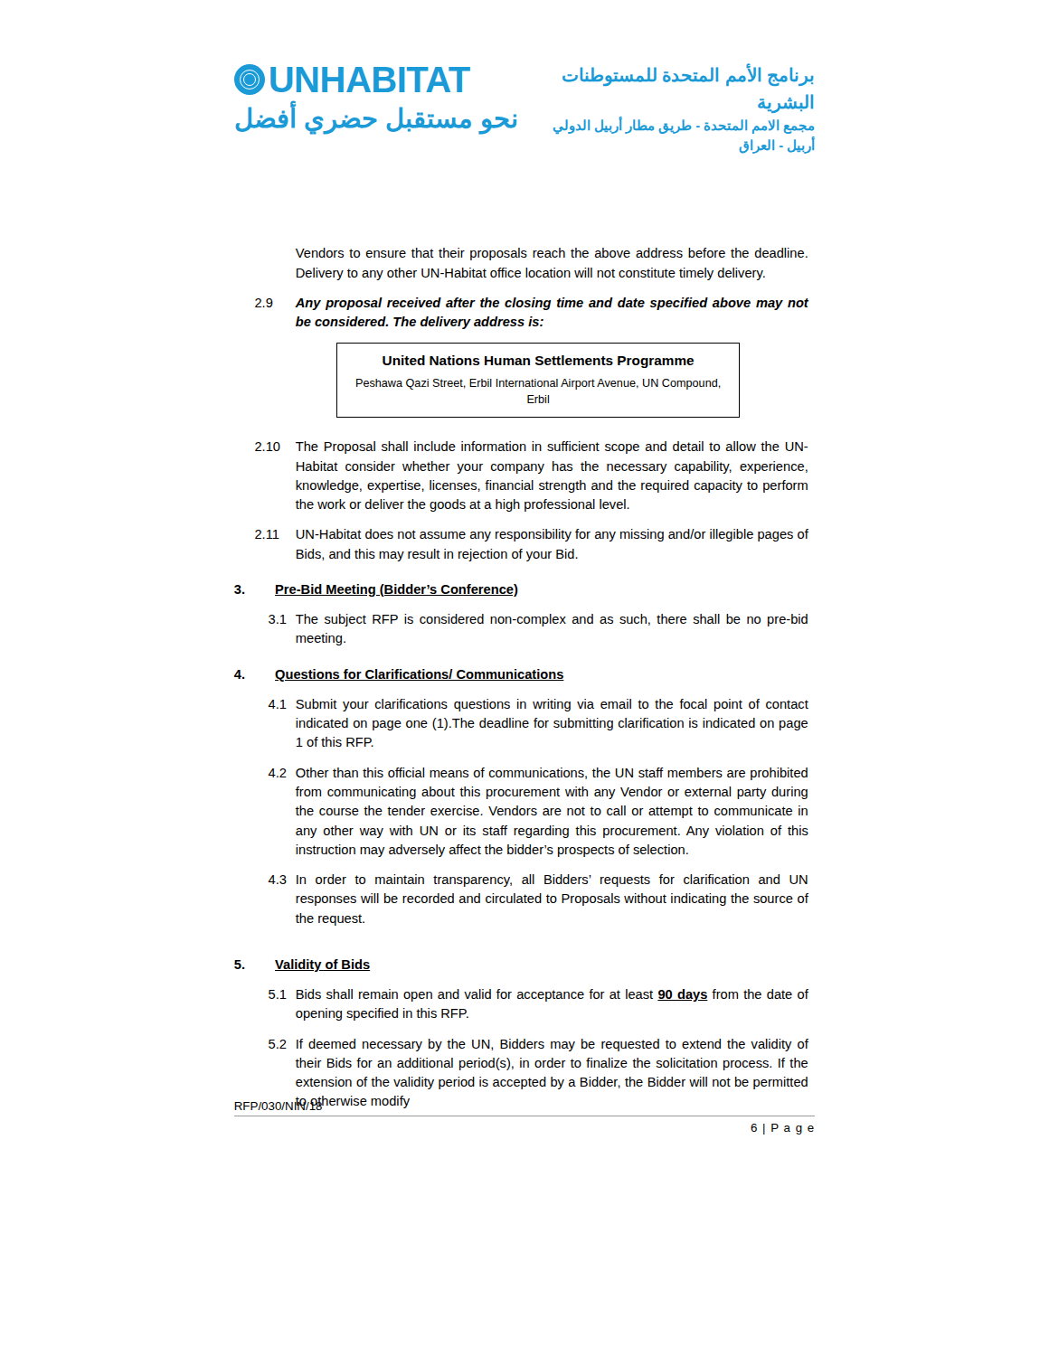UN HABITAT
نحو مستقبل حضري أفضل
برنامج الأمم المتحدة للمستوطنات البشرية
مجمع الامم المتحدة - طريق مطار أربيل الدولي
أربيل - العراق
Vendors to ensure that their proposals reach the above address before the deadline. Delivery to any other UN-Habitat office location will not constitute timely delivery.
2.9
Any proposal received after the closing time and date specified above may not be considered. The delivery address is:
United Nations Human Settlements Programme
Peshawa Qazi Street, Erbil International Airport Avenue, UN Compound, Erbil
2.10
The Proposal shall include information in sufficient scope and detail to allow the UN-Habitat consider whether your company has the necessary capability, experience, knowledge, expertise, licenses, financial strength and the required capacity to perform the work or deliver the goods at a high professional level.
2.11
UN-Habitat does not assume any responsibility for any missing and/or illegible pages of Bids, and this may result in rejection of your Bid.
3.
Pre-Bid Meeting (Bidder’s Conference)
3.1
The subject RFP is considered non-complex and as such, there shall be no pre-bid meeting.
4.
Questions for Clarifications/ Communications
4.1
Submit your clarifications questions in writing via email to the focal point of contact indicated on page one (1).The deadline for submitting clarification is indicated on page 1 of this RFP.
4.2
Other than this official means of communications, the UN staff members are prohibited from communicating about this procurement with any Vendor or external party during the course the tender exercise. Vendors are not to call or attempt to communicate in any other way with UN or its staff regarding this procurement. Any violation of this instruction may adversely affect the bidder’s prospects of selection.
4.3
In order to maintain transparency, all Bidders’ requests for clarification and UN responses will be recorded and circulated to Proposals without indicating the source of the request.
5.
Validity of Bids
5.1
Bids shall remain open and valid for acceptance for at least 90 days from the date of opening specified in this RFP.
5.2
If deemed necessary by the UN, Bidders may be requested to extend the validity of their Bids for an additional period(s), in order to finalize the solicitation process. If the extension of the validity period is accepted by a Bidder, the Bidder will not be permitted to otherwise modify
RFP/030/NIN/18
6 | P a g e